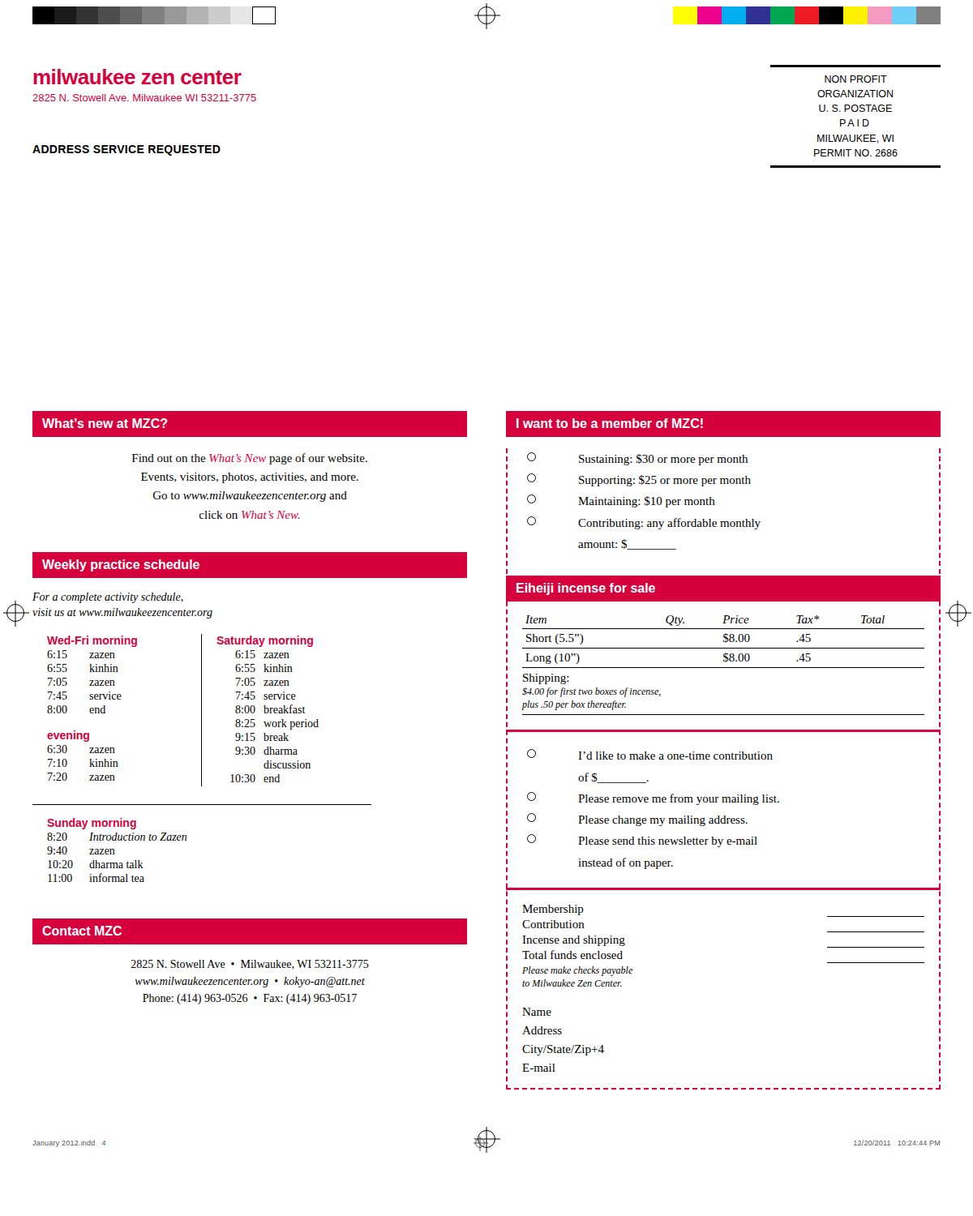milwaukee zen center
2825 N. Stowell Ave. Milwaukee WI 53211-3775
ADDRESS SERVICE REQUESTED
NON PROFIT
ORGANIZATION
U. S. POSTAGE
PAID
MILWAUKEE, WI
PERMIT NO. 2686
What’s new at MZC?
Find out on the What’s New page of our website.
Events, visitors, photos, activities, and more.
Go to www.milwaukeezencenter.org and
click on What’s New.
Weekly practice schedule
For a complete activity schedule,
visit us at www.milwaukeezencenter.org
Wed-Fri morning
| 6:15 | zazen |
| 6:55 | kinhin |
| 7:05 | zazen |
| 7:45 | service |
| 8:00 | end |
evening
| 6:30 | zazen |
| 7:10 | kinhin |
| 7:20 | zazen |
Saturday morning
| 6:15 | zazen |
| 6:55 | kinhin |
| 7:05 | zazen |
| 7:45 | service |
| 8:00 | breakfast |
| 8:25 | work period |
| 9:15 | break |
| 9:30 | dharma |
| | discussion |
| 10:30 | end |
Sunday morning
| 8:20 | Introduction to Zazen |
| 9:40 | zazen |
| 10:20 | dharma talk |
| 11:00 | informal tea |
Contact MZC
2825 N. Stowell Ave • Milwaukee, WI 53211-3775
www.milwaukeezencenter.org • kokyo-an@att.net
Phone: (414) 963-0526 • Fax: (414) 963-0517
I want to be a member of MZC!
Sustaining: $30 or more per month
Supporting: $25 or more per month
Maintaining: $10 per month
Contributing: any affordable monthly
amount: $________
Eiheiji incense for sale
| Item | Qty. | Price | Tax* | Total |
| --- | --- | --- | --- | --- |
| Short (5.5”) | | $8.00 | .45 | |
| Long (10”) | | $8.00 | .45 | |
Shipping: $4.00 for first two boxes of incense,
plus .50 per box thereafter.
I’d like to make a one-time contribution
of $________.
Please remove me from your mailing list.
Please change my mailing address.
Please send this newsletter by e-mail
instead of on paper.
| Membership | |
| Contribution | |
| Incense and shipping | |
| Total funds enclosed | |
Please make checks payable
to Milwaukee Zen Center.
| Name | |
| Address | |
| City/State/Zip+4 | |
| E-mail | |
January 2012.indd 4 12/20/2011 10:24:44 PM